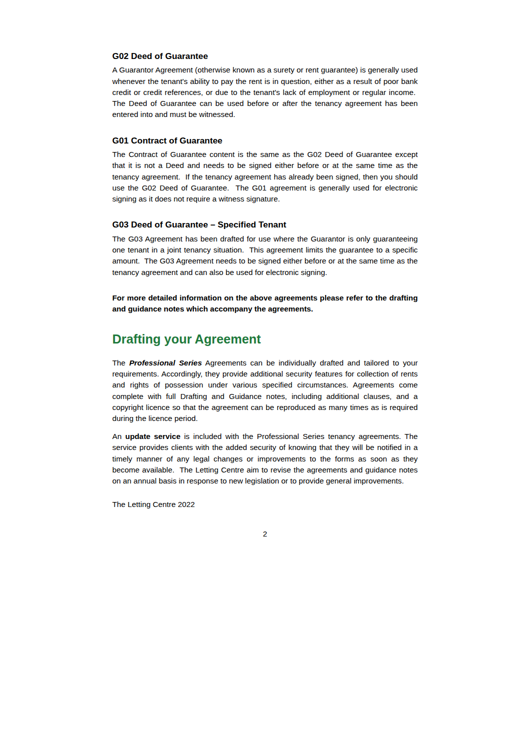G02 Deed of Guarantee
A Guarantor Agreement (otherwise known as a surety or rent guarantee) is generally used whenever the tenant's ability to pay the rent is in question, either as a result of poor bank credit or credit references, or due to the tenant's lack of employment or regular income. The Deed of Guarantee can be used before or after the tenancy agreement has been entered into and must be witnessed.
G01 Contract of Guarantee
The Contract of Guarantee content is the same as the G02 Deed of Guarantee except that it is not a Deed and needs to be signed either before or at the same time as the tenancy agreement. If the tenancy agreement has already been signed, then you should use the G02 Deed of Guarantee. The G01 agreement is generally used for electronic signing as it does not require a witness signature.
G03 Deed of Guarantee – Specified Tenant
The G03 Agreement has been drafted for use where the Guarantor is only guaranteeing one tenant in a joint tenancy situation. This agreement limits the guarantee to a specific amount. The G03 Agreement needs to be signed either before or at the same time as the tenancy agreement and can also be used for electronic signing.
For more detailed information on the above agreements please refer to the drafting and guidance notes which accompany the agreements.
Drafting your Agreement
The Professional Series Agreements can be individually drafted and tailored to your requirements. Accordingly, they provide additional security features for collection of rents and rights of possession under various specified circumstances. Agreements come complete with full Drafting and Guidance notes, including additional clauses, and a copyright licence so that the agreement can be reproduced as many times as is required during the licence period.
An update service is included with the Professional Series tenancy agreements. The service provides clients with the added security of knowing that they will be notified in a timely manner of any legal changes or improvements to the forms as soon as they become available. The Letting Centre aim to revise the agreements and guidance notes on an annual basis in response to new legislation or to provide general improvements.
The Letting Centre 2022
2